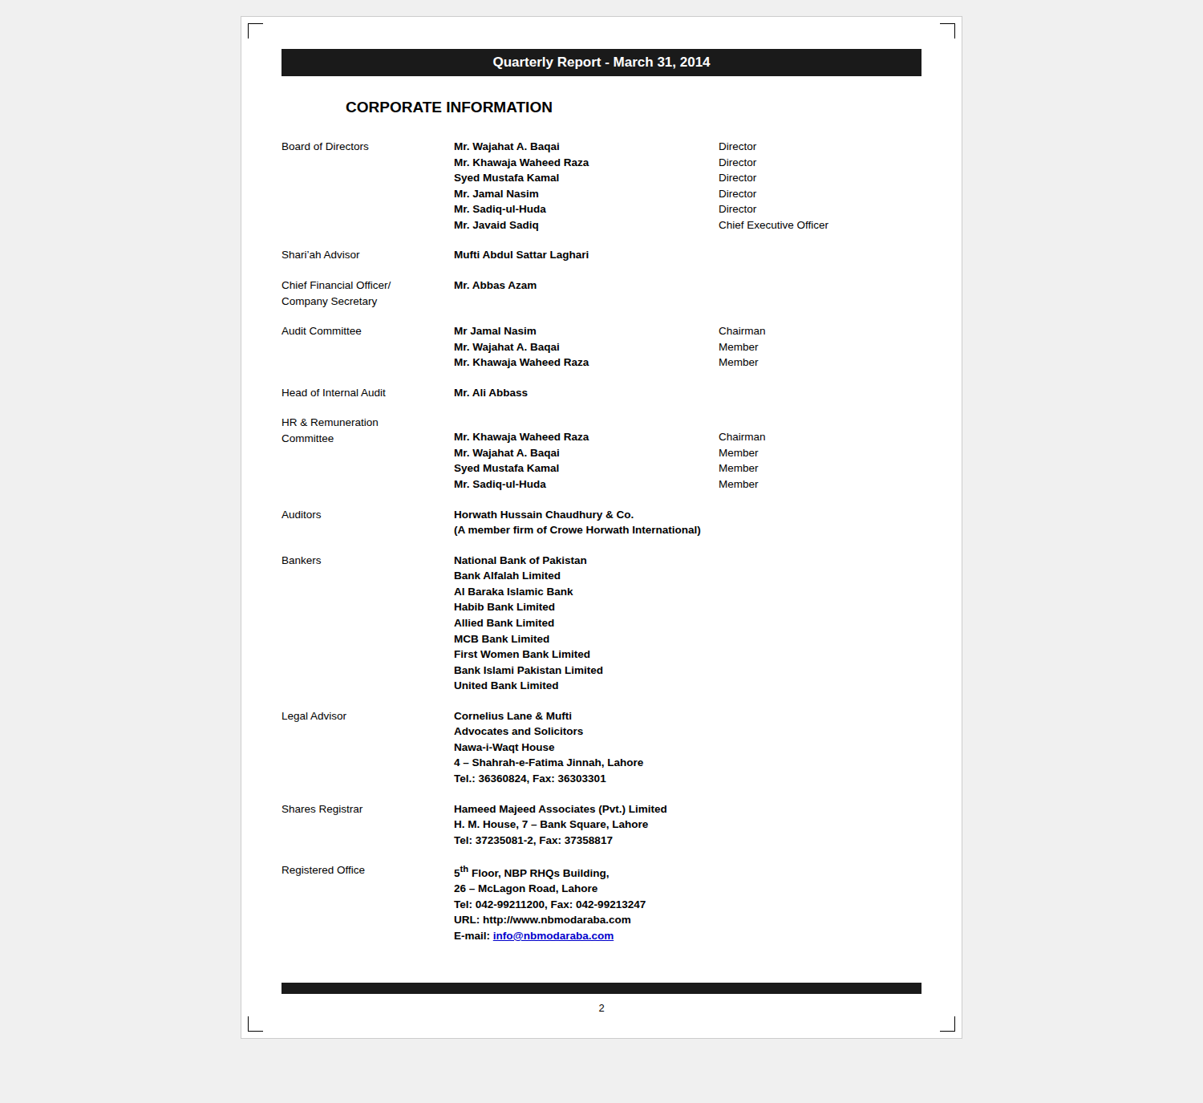Quarterly Report - March 31, 2014
CORPORATE INFORMATION
| Board of Directors | Mr. Wajahat A. Baqai Mr. Khawaja Waheed Raza Syed Mustafa Kamal Mr. Jamal Nasim Mr. Sadiq-ul-Huda Mr. Javaid Sadiq | Director Director Director Director Director Chief Executive Officer |
| Shari’ah Advisor | Mufti Abdul Sattar Laghari |
| Chief Financial Officer/ Company Secretary | Mr. Abbas Azam |
| Audit Committee | Mr Jamal Nasim Mr. Wajahat A. Baqai Mr. Khawaja Waheed Raza | Chairman Member Member |
| Head of Internal Audit | Mr. Ali Abbass |
| HR & Remuneration Committee | Mr. Khawaja Waheed Raza Mr. Wajahat A. Baqai Syed Mustafa Kamal Mr. Sadiq-ul-Huda | Chairman Member Member Member |
| Auditors | Horwath Hussain Chaudhury & Co. (A member firm of Crowe Horwath International) |
| Bankers | National Bank of Pakistan Bank Alfalah Limited Al Baraka Islamic Bank Habib Bank Limited Allied Bank Limited MCB Bank Limited First Women Bank Limited Bank Islami Pakistan Limited United Bank Limited |
| Legal Advisor | Cornelius Lane & Mufti Advocates and Solicitors Nawa-i-Waqt House 4 – Shahrah-e-Fatima Jinnah, Lahore Tel.: 36360824, Fax: 36303301 |
| Shares Registrar | Hameed Majeed Associates (Pvt.) Limited H. M. House, 7 – Bank Square, Lahore Tel: 37235081-2, Fax: 37358817 |
| Registered Office | 5 th Floor, NBP RHQs Building, 26 – McLagon Road, Lahore Tel: 042-99211200, Fax: 042-99213247 URL: http://www.nbmodaraba.com E-mail: info@nbmodaraba.com |
2